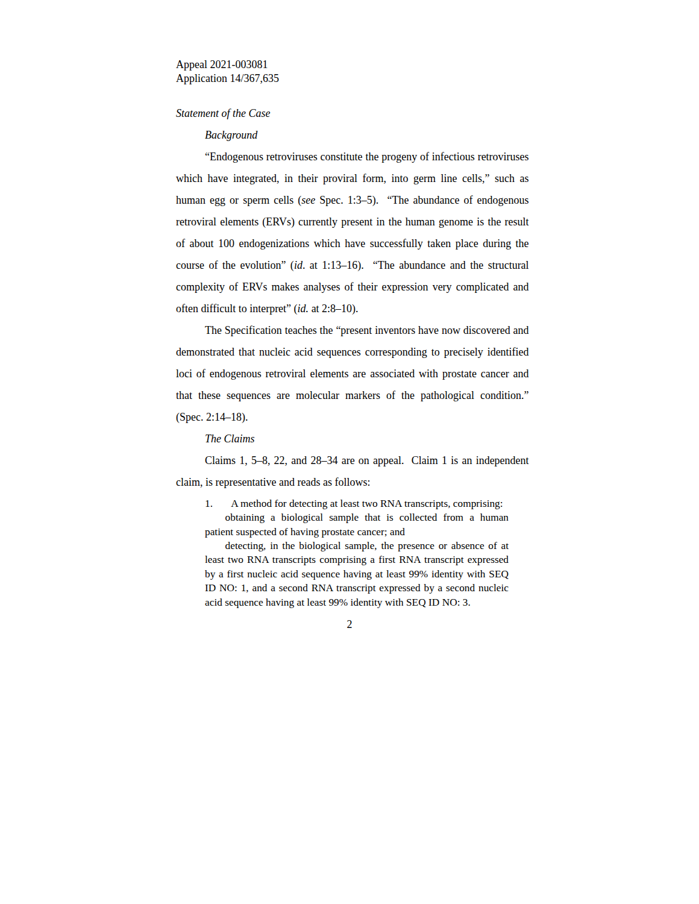Appeal 2021-003081
Application 14/367,635
Statement of the Case
Background
“Endogenous retroviruses constitute the progeny of infectious retroviruses which have integrated, in their proviral form, into germ line cells,” such as human egg or sperm cells (see Spec. 1:3–5). “The abundance of endogenous retroviral elements (ERVs) currently present in the human genome is the result of about 100 endogenizations which have successfully taken place during the course of the evolution” (id. at 1:13–16). “The abundance and the structural complexity of ERVs makes analyses of their expression very complicated and often difficult to interpret” (id. at 2:8–10).
The Specification teaches the “present inventors have now discovered and demonstrated that nucleic acid sequences corresponding to precisely identified loci of endogenous retroviral elements are associated with prostate cancer and that these sequences are molecular markers of the pathological condition.” (Spec. 2:14–18).
The Claims
Claims 1, 5–8, 22, and 28–34 are on appeal. Claim 1 is an independent claim, is representative and reads as follows:
1. A method for detecting at least two RNA transcripts, comprising:
obtaining a biological sample that is collected from a human patient suspected of having prostate cancer; and
detecting, in the biological sample, the presence or absence of at least two RNA transcripts comprising a first RNA transcript expressed by a first nucleic acid sequence having at least 99% identity with SEQ ID NO: 1, and a second RNA transcript expressed by a second nucleic acid sequence having at least 99% identity with SEQ ID NO: 3.
2